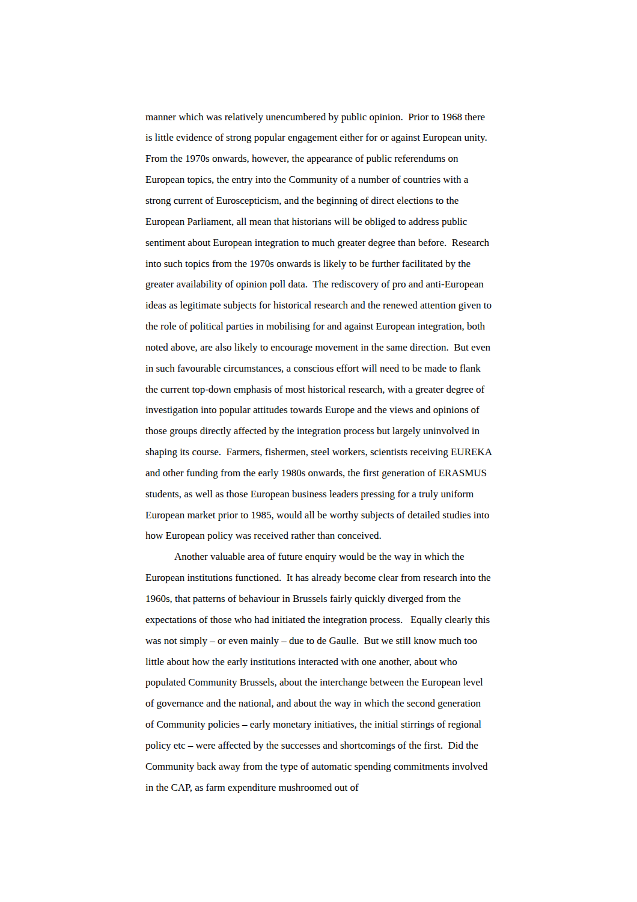manner which was relatively unencumbered by public opinion. Prior to 1968 there is little evidence of strong popular engagement either for or against European unity. From the 1970s onwards, however, the appearance of public referendums on European topics, the entry into the Community of a number of countries with a strong current of Euroscepticism, and the beginning of direct elections to the European Parliament, all mean that historians will be obliged to address public sentiment about European integration to much greater degree than before. Research into such topics from the 1970s onwards is likely to be further facilitated by the greater availability of opinion poll data. The rediscovery of pro and anti-European ideas as legitimate subjects for historical research and the renewed attention given to the role of political parties in mobilising for and against European integration, both noted above, are also likely to encourage movement in the same direction. But even in such favourable circumstances, a conscious effort will need to be made to flank the current top-down emphasis of most historical research, with a greater degree of investigation into popular attitudes towards Europe and the views and opinions of those groups directly affected by the integration process but largely uninvolved in shaping its course. Farmers, fishermen, steel workers, scientists receiving EUREKA and other funding from the early 1980s onwards, the first generation of ERASMUS students, as well as those European business leaders pressing for a truly uniform European market prior to 1985, would all be worthy subjects of detailed studies into how European policy was received rather than conceived.
Another valuable area of future enquiry would be the way in which the European institutions functioned. It has already become clear from research into the 1960s, that patterns of behaviour in Brussels fairly quickly diverged from the expectations of those who had initiated the integration process. Equally clearly this was not simply – or even mainly – due to de Gaulle. But we still know much too little about how the early institutions interacted with one another, about who populated Community Brussels, about the interchange between the European level of governance and the national, and about the way in which the second generation of Community policies – early monetary initiatives, the initial stirrings of regional policy etc – were affected by the successes and shortcomings of the first. Did the Community back away from the type of automatic spending commitments involved in the CAP, as farm expenditure mushroomed out of